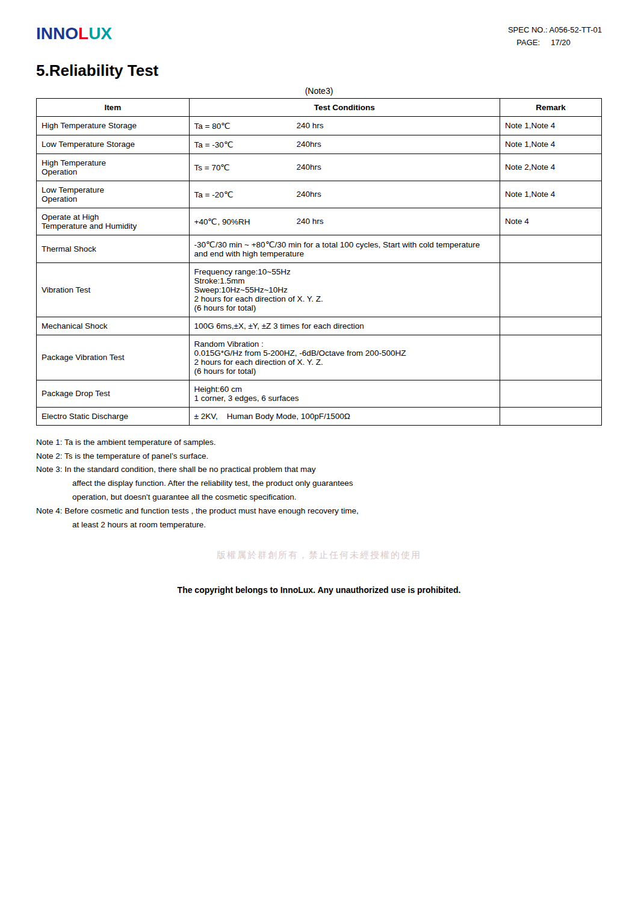INNO LUX
SPEC NO.: A056-52-TT-01
PAGE: 17/20
5.Reliability Test
(Note3)
| Item | Test Conditions | Remark |
| --- | --- | --- |
| High Temperature Storage | Ta = 80℃ 240 hrs | Note 1,Note 4 |
| Low Temperature Storage | Ta = -30℃ 240hrs | Note 1,Note 4 |
| High Temperature Operation | Ts = 70℃ 240hrs | Note 2,Note 4 |
| Low Temperature Operation | Ta = -20℃ 240hrs | Note 1,Note 4 |
| Operate at High Temperature and Humidity | +40℃, 90%RH 240 hrs | Note 4 |
| Thermal Shock | -30℃/30 min ~ +80℃/30 min for a total 100 cycles, Start with cold temperature and end with high temperature | |
| Vibration Test | Frequency range:10~55Hz Stroke:1.5mm Sweep:10Hz~55Hz~10Hz 2 hours for each direction of X. Y. Z. (6 hours for total) | |
| Mechanical Shock | 100G 6ms,±X, ±Y, ±Z 3 times for each direction | |
| Package Vibration Test | Random Vibration : 0.015G*G/Hz from 5-200HZ, -6dB/Octave from 200-500HZ 2 hours for each direction of X. Y. Z. (6 hours for total) | |
| Package Drop Test | Height:60 cm 1 corner, 3 edges, 6 surfaces | |
| Electro Static Discharge | ± 2KV, Human Body Mode, 100pF/1500Ω | |
Note 1: Ta is the ambient temperature of samples.
Note 2: Ts is the temperature of panel’s surface.
Note 3: In the standard condition, there shall be no practical problem that may
affect the display function. After the reliability test, the product only guarantees
operation, but doesn't guarantee all the cosmetic specification.
Note 4: Before cosmetic and function tests , the product must have enough recovery time,
at least 2 hours at room temperature.
版權属於群創所有，禁止任何未經授權的使用
The copyright belongs to InnoLux. Any unauthorized use is prohibited.